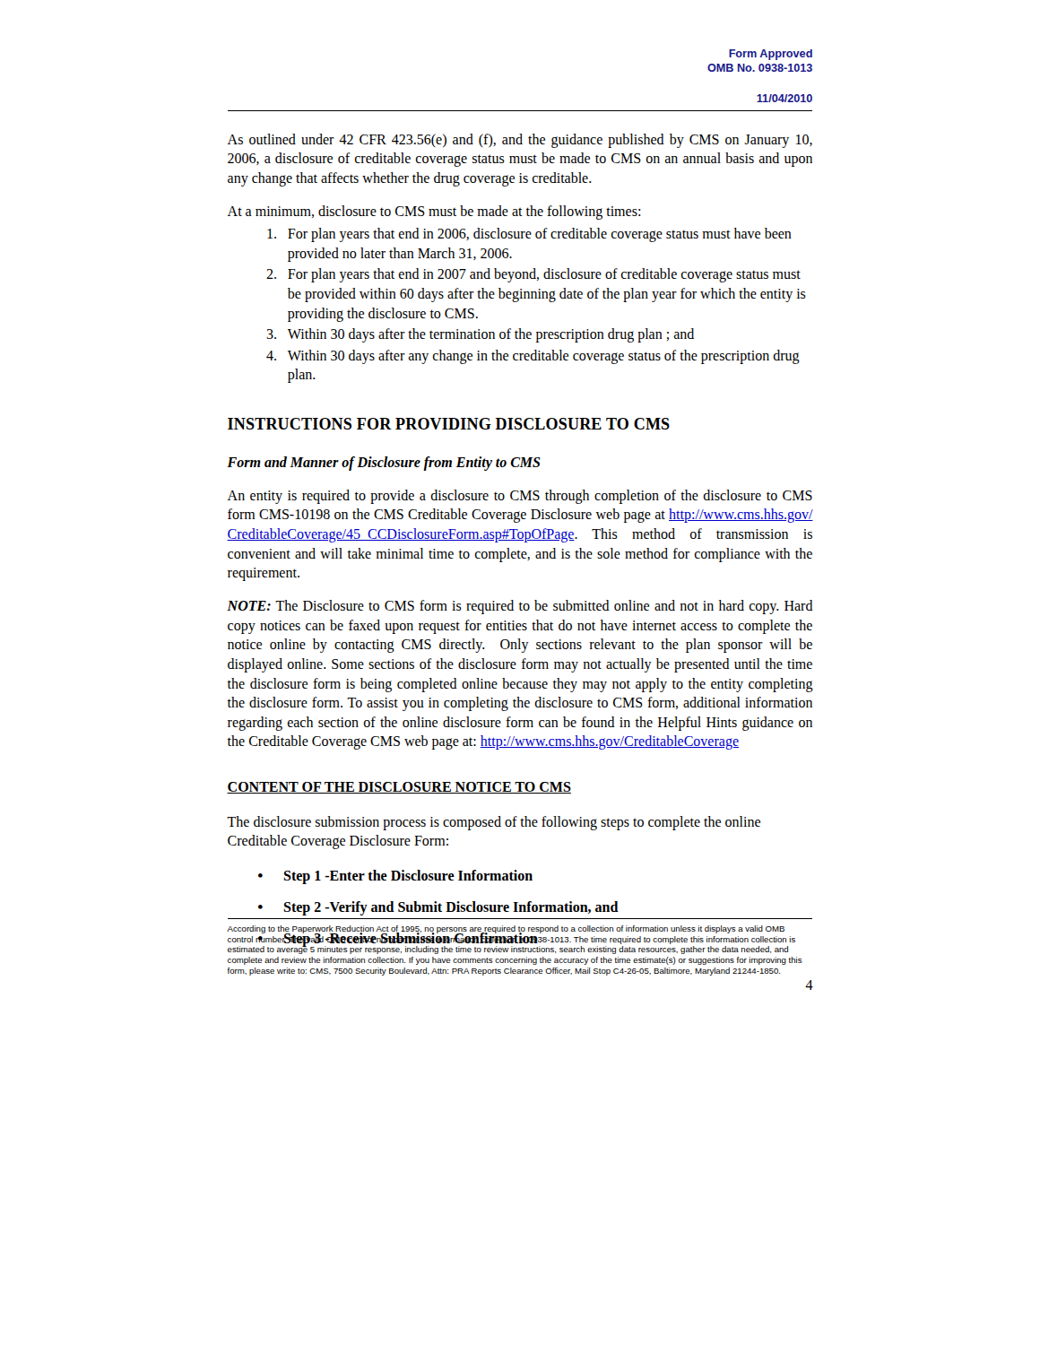Form Approved
OMB No. 0938-1013
11/04/2010
As outlined under 42 CFR 423.56(e) and (f), and the guidance published by CMS on January 10, 2006, a disclosure of creditable coverage status must be made to CMS on an annual basis and upon any change that affects whether the drug coverage is creditable.
At a minimum, disclosure to CMS must be made at the following times:
For plan years that end in 2006, disclosure of creditable coverage status must have been provided no later than March 31, 2006.
For plan years that end in 2007 and beyond, disclosure of creditable coverage status must be provided within 60 days after the beginning date of the plan year for which the entity is providing the disclosure to CMS.
Within 30 days after the termination of the prescription drug plan ; and
Within 30 days after any change in the creditable coverage status of the prescription drug plan.
INSTRUCTIONS FOR PROVIDING DISCLOSURE TO CMS
Form and Manner of Disclosure from Entity to CMS
An entity is required to provide a disclosure to CMS through completion of the disclosure to CMS form CMS-10198 on the CMS Creditable Coverage Disclosure web page at http://www.cms.hhs.gov/CreditableCoverage/45_CCDisclosureForm.asp#TopOfPage. This method of transmission is convenient and will take minimal time to complete, and is the sole method for compliance with the requirement.
NOTE: The Disclosure to CMS form is required to be submitted online and not in hard copy. Hard copy notices can be faxed upon request for entities that do not have internet access to complete the notice online by contacting CMS directly. Only sections relevant to the plan sponsor will be displayed online. Some sections of the disclosure form may not actually be presented until the time the disclosure form is being completed online because they may not apply to the entity completing the disclosure form. To assist you in completing the disclosure to CMS form, additional information regarding each section of the online disclosure form can be found in the Helpful Hints guidance on the Creditable Coverage CMS web page at: http://www.cms.hhs.gov/CreditableCoverage
CONTENT OF THE DISCLOSURE NOTICE TO CMS
The disclosure submission process is composed of the following steps to complete the online Creditable Coverage Disclosure Form:
Step 1 -Enter the Disclosure Information
Step 2 -Verify and Submit Disclosure Information, and
Step 3 -Receive Submission Confirmation
According to the Paperwork Reduction Act of 1995, no persons are required to respond to a collection of information unless it displays a valid OMB control number. The valid OMB control number for this information collection is 0938-1013. The time required to complete this information collection is estimated to average 5 minutes per response, including the time to review instructions, search existing data resources, gather the data needed, and complete and review the information collection. If you have comments concerning the accuracy of the time estimate(s) or suggestions for improving this form, please write to: CMS, 7500 Security Boulevard, Attn: PRA Reports Clearance Officer, Mail Stop C4-26-05, Baltimore, Maryland 21244-1850.
4